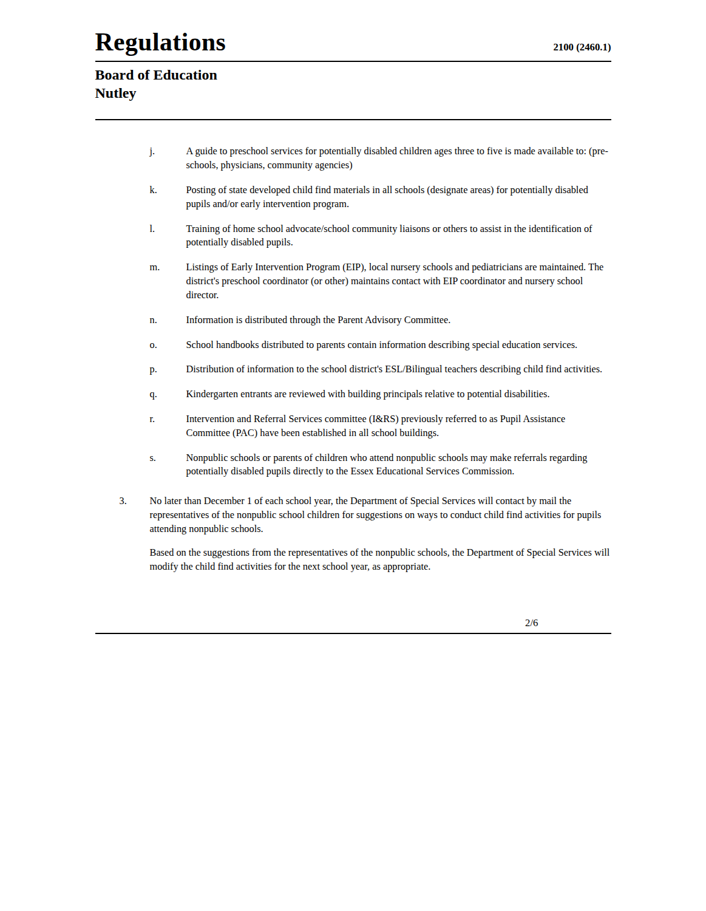Regulations
2100 (2460.1)
Board of Education
Nutley
j. A guide to preschool services for potentially disabled children ages three to five is made available to: (pre-schools, physicians, community agencies)
k. Posting of state developed child find materials in all schools (designate areas) for potentially disabled pupils and/or early intervention program.
l. Training of home school advocate/school community liaisons or others to assist in the identification of potentially disabled pupils.
m. Listings of Early Intervention Program (EIP), local nursery schools and pediatricians are maintained. The district's preschool coordinator (or other) maintains contact with EIP coordinator and nursery school director.
n. Information is distributed through the Parent Advisory Committee.
o. School handbooks distributed to parents contain information describing special education services.
p. Distribution of information to the school district's ESL/Bilingual teachers describing child find activities.
q. Kindergarten entrants are reviewed with building principals relative to potential disabilities.
r. Intervention and Referral Services committee (I&RS) previously referred to as Pupil Assistance Committee (PAC) have been established in all school buildings.
s. Nonpublic schools or parents of children who attend nonpublic schools may make referrals regarding potentially disabled pupils directly to the Essex Educational Services Commission.
3.
No later than December 1 of each school year, the Department of Special Services will contact by mail the representatives of the nonpublic school children for suggestions on ways to conduct child find activities for pupils attending nonpublic schools.
Based on the suggestions from the representatives of the nonpublic schools, the Department of Special Services will modify the child find activities for the next school year, as appropriate.
2/6